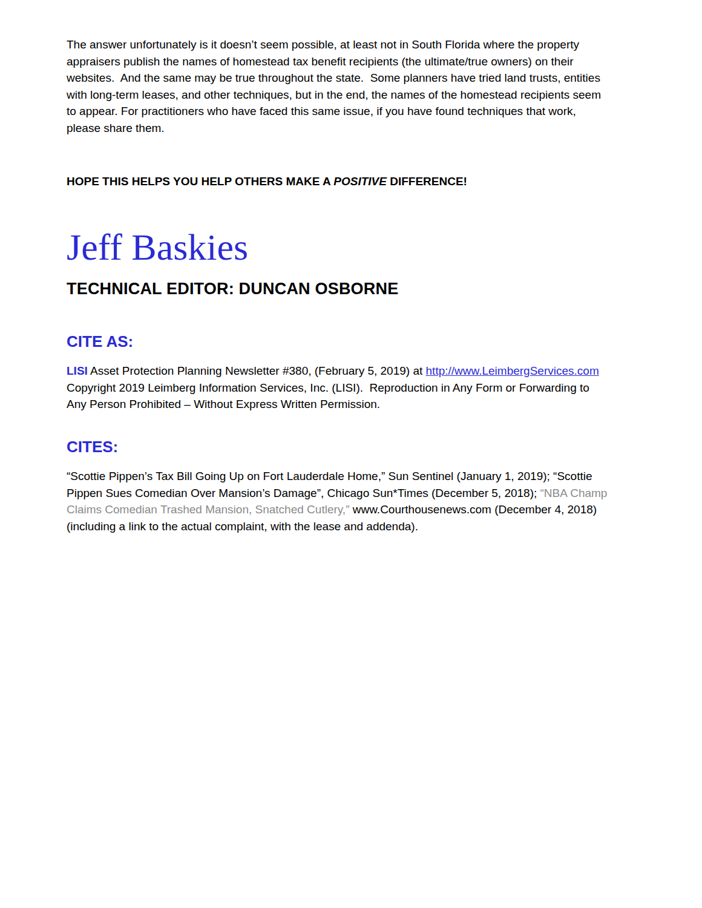The answer unfortunately is it doesn’t seem possible, at least not in South Florida where the property appraisers publish the names of homestead tax benefit recipients (the ultimate/true owners) on their websites. And the same may be true throughout the state. Some planners have tried land trusts, entities with long-term leases, and other techniques, but in the end, the names of the homestead recipients seem to appear. For practitioners who have faced this same issue, if you have found techniques that work, please share them.
HOPE THIS HELPS YOU HELP OTHERS MAKE A POSITIVE DIFFERENCE!
Jeff Baskies
TECHNICAL EDITOR: DUNCAN OSBORNE
CITE AS:
LISI Asset Protection Planning Newsletter #380, (February 5, 2019) at http://www.LeimbergServices.com Copyright 2019 Leimberg Information Services, Inc. (LISI). Reproduction in Any Form or Forwarding to Any Person Prohibited – Without Express Written Permission.
CITES:
“Scottie Pippen’s Tax Bill Going Up on Fort Lauderdale Home,” Sun Sentinel (January 1, 2019); “Scottie Pippen Sues Comedian Over Mansion’s Damage”, Chicago Sun*Times (December 5, 2018); “NBA Champ Claims Comedian Trashed Mansion, Snatched Cutlery,” www.Courthousenews.com (December 4, 2018) (including a link to the actual complaint, with the lease and addenda).